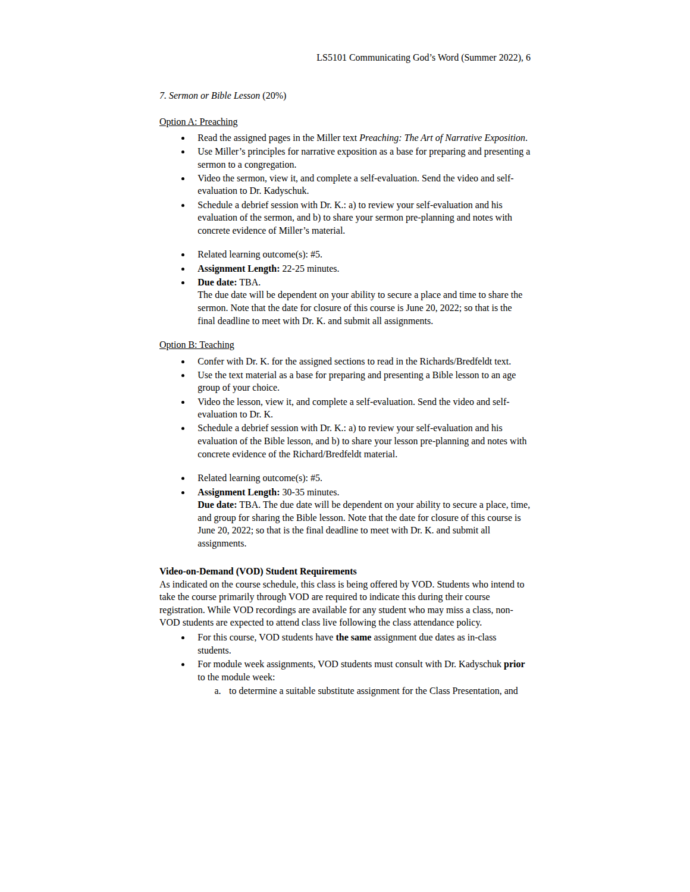LS5101 Communicating God’s Word (Summer 2022), 6
7. Sermon or Bible Lesson (20%)
Option A: Preaching
Read the assigned pages in the Miller text Preaching: The Art of Narrative Exposition.
Use Miller’s principles for narrative exposition as a base for preparing and presenting a sermon to a congregation.
Video the sermon, view it, and complete a self-evaluation. Send the video and self-evaluation to Dr. Kadyschuk.
Schedule a debrief session with Dr. K.: a) to review your self-evaluation and his evaluation of the sermon, and b) to share your sermon pre-planning and notes with concrete evidence of Miller’s material.
Related learning outcome(s): #5.
Assignment Length: 22-25 minutes.
Due date: TBA.
The due date will be dependent on your ability to secure a place and time to share the sermon. Note that the date for closure of this course is June 20, 2022; so that is the final deadline to meet with Dr. K. and submit all assignments.
Option B: Teaching
Confer with Dr. K. for the assigned sections to read in the Richards/Bredfeldt text.
Use the text material as a base for preparing and presenting a Bible lesson to an age group of your choice.
Video the lesson, view it, and complete a self-evaluation. Send the video and self-evaluation to Dr. K.
Schedule a debrief session with Dr. K.: a) to review your self-evaluation and his evaluation of the Bible lesson, and b) to share your lesson pre-planning and notes with concrete evidence of the Richard/Bredfeldt material.
Related learning outcome(s): #5.
Assignment Length: 30-35 minutes.
Due date: TBA. The due date will be dependent on your ability to secure a place, time, and group for sharing the Bible lesson. Note that the date for closure of this course is June 20, 2022; so that is the final deadline to meet with Dr. K. and submit all assignments.
Video-on-Demand (VOD) Student Requirements
As indicated on the course schedule, this class is being offered by VOD. Students who intend to take the course primarily through VOD are required to indicate this during their course registration. While VOD recordings are available for any student who may miss a class, non-VOD students are expected to attend class live following the class attendance policy.
For this course, VOD students have the same assignment due dates as in-class students.
For module week assignments, VOD students must consult with Dr. Kadyschuk prior to the module week:
to determine a suitable substitute assignment for the Class Presentation, and